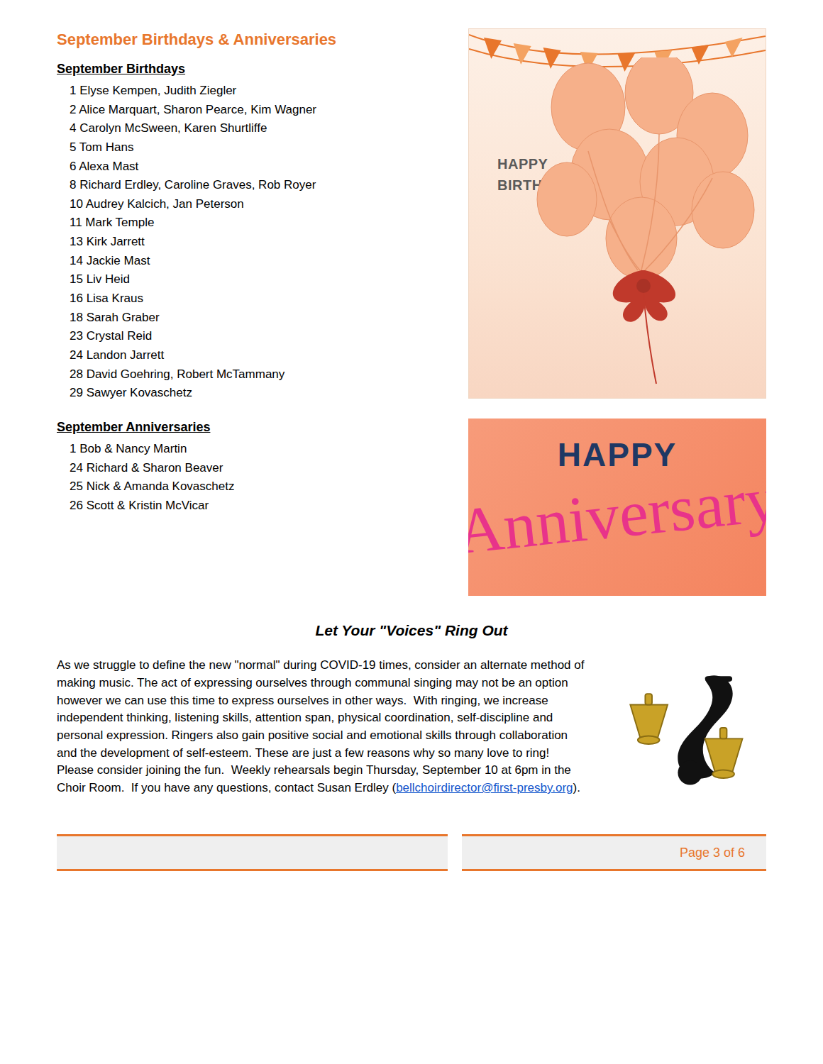September Birthdays & Anniversaries
September Birthdays
1 Elyse Kempen, Judith Ziegler
2 Alice Marquart, Sharon Pearce, Kim Wagner
4 Carolyn McSween, Karen Shurtliffe
5 Tom Hans
6 Alexa Mast
8 Richard Erdley, Caroline Graves, Rob Royer
10 Audrey Kalcich, Jan Peterson
11 Mark Temple
13 Kirk Jarrett
14 Jackie Mast
15 Liv Heid
16 Lisa Kraus
18 Sarah Graber
23 Crystal Reid
24 Landon Jarrett
28 David Goehring, Robert McTammany
29 Sawyer Kovaschetz
September Anniversaries
1 Bob & Nancy Martin
24 Richard & Sharon Beaver
25 Nick & Amanda Kovaschetz
26 Scott & Kristin McVicar
HAPPY
BIRTHDAY
HAPPY
Anniversary
Let Your "Voices" Ring Out
As we struggle to define the new "normal" during COVID-19 times, consider an alternate method of making music. The act of expressing ourselves through communal singing may not be an option however we can use this time to express ourselves in other ways. With ringing, we increase independent thinking, listening skills, attention span, physical coordination, self-discipline and personal expression. Ringers also gain positive social and emotional skills through collaboration and the development of self-esteem. These are just a few reasons why so many love to ring! Please consider joining the fun. Weekly rehearsals begin Thursday, September 10 at 6pm in the Choir Room. If you have any questions, contact Susan Erdley (bellchoirdirector@first-presby.org).
Page 3 of 6